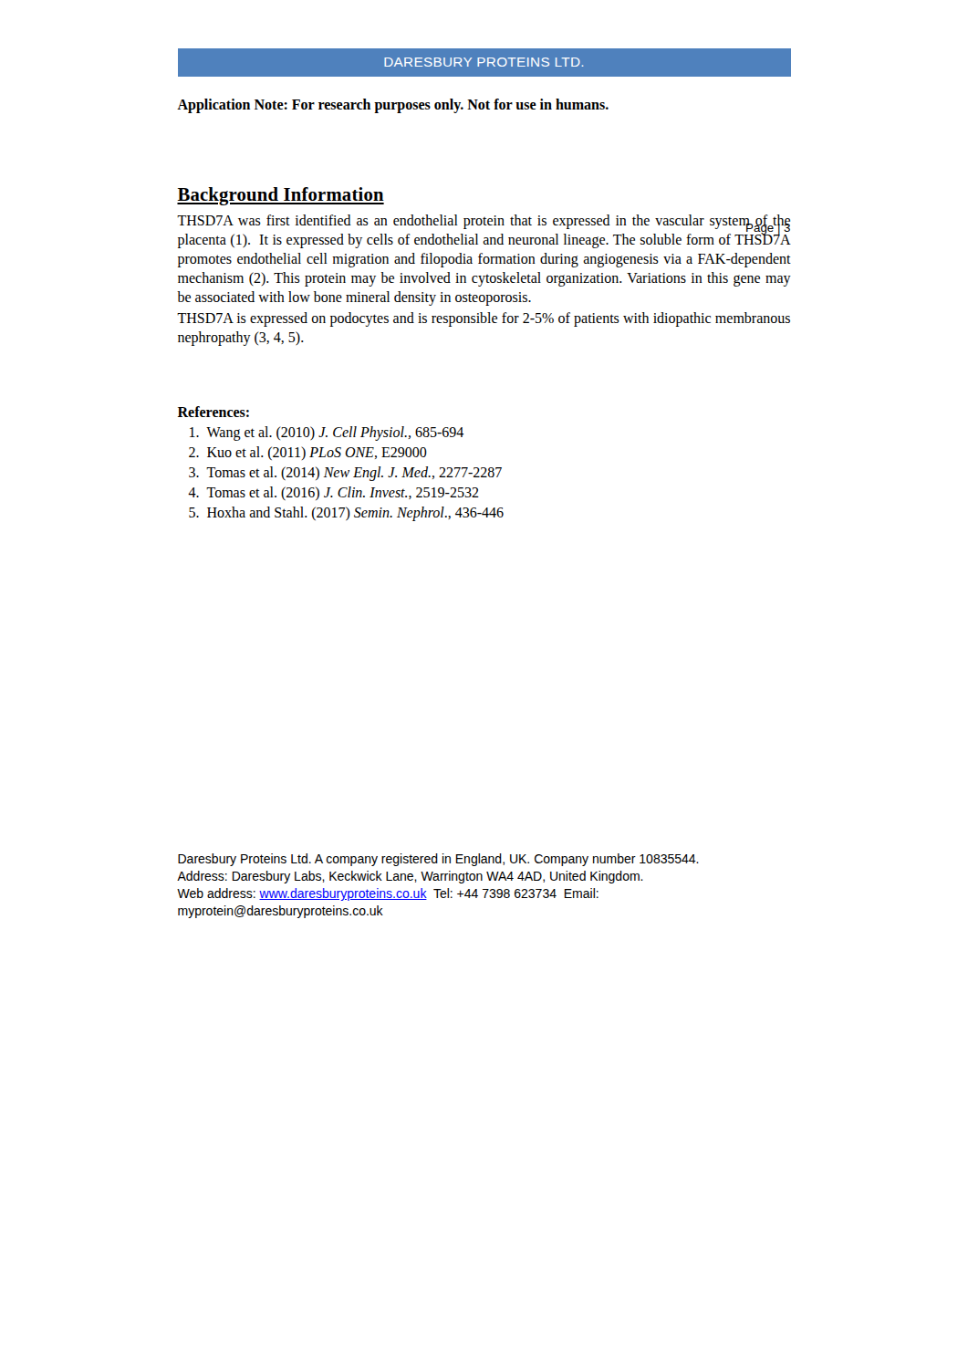DARESBURY PROTEINS LTD.
Application Note: For research purposes only. Not for use in humans.
Page | 3
Background Information
THSD7A was first identified as an endothelial protein that is expressed in the vascular system of the placenta (1). It is expressed by cells of endothelial and neuronal lineage. The soluble form of THSD7A promotes endothelial cell migration and filopodia formation during angiogenesis via a FAK-dependent mechanism (2). This protein may be involved in cytoskeletal organization. Variations in this gene may be associated with low bone mineral density in osteoporosis.
THSD7A is expressed on podocytes and is responsible for 2-5% of patients with idiopathic membranous nephropathy (3, 4, 5).
References:
Wang et al. (2010) J. Cell Physiol., 685-694
Kuo et al. (2011) PLoS ONE, E29000
Tomas et al. (2014) New Engl. J. Med., 2277-2287
Tomas et al. (2016) J. Clin. Invest., 2519-2532
Hoxha and Stahl. (2017) Semin. Nephrol., 436-446
Daresbury Proteins Ltd. A company registered in England, UK. Company number 10835544.
Address: Daresbury Labs, Keckwick Lane, Warrington WA4 4AD, United Kingdom.
Web address: www.daresburyproteins.co.uk Tel: +44 7398 623734 Email: myprotein@daresburyproteins.co.uk